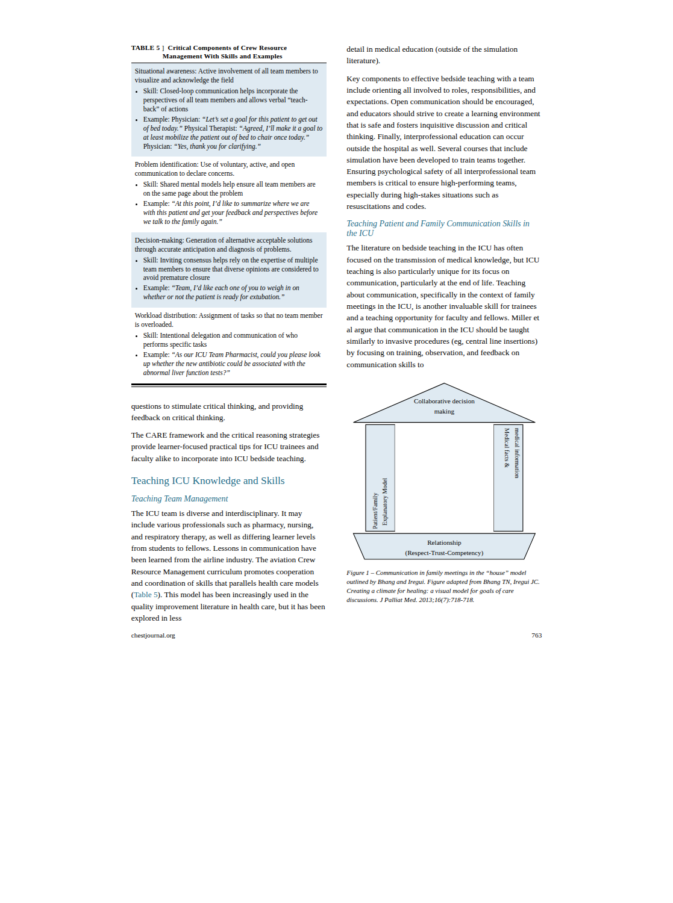TABLE 5 ] Critical Components of Crew Resource
Management With Skills and Examples
| Situational awareness: Active involvement of all team members to visualize and acknowledge the field Skill: Closed-loop communication helps incorporate the perspectives of all team members and allows verbal “teach-back” of actions Example: Physician: “Let’s set a goal for this patient to get out of bed today.” Physical Therapist: “Agreed, I’ll make it a goal to at least mobilize the patient out of bed to chair once today.” Physician: “Yes, thank you for clarifying.” |
| Problem identification: Use of voluntary, active, and open communication to declare concerns. Skill: Shared mental models help ensure all team members are on the same page about the problem Example: “At this point, I’d like to summarize where we are with this patient and get your feedback and perspectives before we talk to the family again.” |
| Decision-making: Generation of alternative acceptable solutions through accurate anticipation and diagnosis of problems. Skill: Inviting consensus helps rely on the expertise of multiple team members to ensure that diverse opinions are considered to avoid premature closure Example: “Team, I’d like each one of you to weigh in on whether or not the patient is ready for extubation.” |
| Workload distribution: Assignment of tasks so that no team member is overloaded. Skill: Intentional delegation and communication of who performs specific tasks Example: “As our ICU Team Pharmacist, could you please look up whether the new antibiotic could be associated with the abnormal liver function tests?” |
questions to stimulate critical thinking, and providing feedback on critical thinking.
The CARE framework and the critical reasoning strategies provide learner-focused practical tips for ICU trainees and faculty alike to incorporate into ICU bedside teaching.
Teaching ICU Knowledge and Skills
Teaching Team Management
The ICU team is diverse and interdisciplinary. It may include various professionals such as pharmacy, nursing, and respiratory therapy, as well as differing learner levels from students to fellows. Lessons in communication have been learned from the airline industry. The aviation Crew Resource Management curriculum promotes cooperation and coordination of skills that parallels health care models (Table 5). This model has been increasingly used in the quality improvement literature in health care, but it has been explored in less
detail in medical education (outside of the simulation literature).
Key components to effective bedside teaching with a team include orienting all involved to roles, responsibilities, and expectations. Open communication should be encouraged, and educators should strive to create a learning environment that is safe and fosters inquisitive discussion and critical thinking. Finally, interprofessional education can occur outside the hospital as well. Several courses that include simulation have been developed to train teams together. Ensuring psychological safety of all interprofessional team members is critical to ensure high-performing teams, especially during high-stakes situations such as resuscitations and codes.
Teaching Patient and Family Communication Skills in the ICU
The literature on bedside teaching in the ICU has often focused on the transmission of medical knowledge, but ICU teaching is also particularly unique for its focus on communication, particularly at the end of life. Teaching about communication, specifically in the context of family meetings in the ICU, is another invaluable skill for trainees and a teaching opportunity for faculty and fellows. Miller et al argue that communication in the ICU should be taught similarly to invasive procedures (eg, central line insertions) by focusing on training, observation, and feedback on communication skills to
Collaborative decision making Patient/Family Explanatory Model Medical facts & medical information Relationship (Respect-Trust-Competency)
Figure 1 – Communication in family meetings in the “house” model outlined by Bhang and Iregui. Figure adapted from Bhang TN, Iregui JC. Creating a climate for healing: a visual model for goals of care discussions. J Palliat Med. 2013;16(7):718-718.
chestjournal.org
763